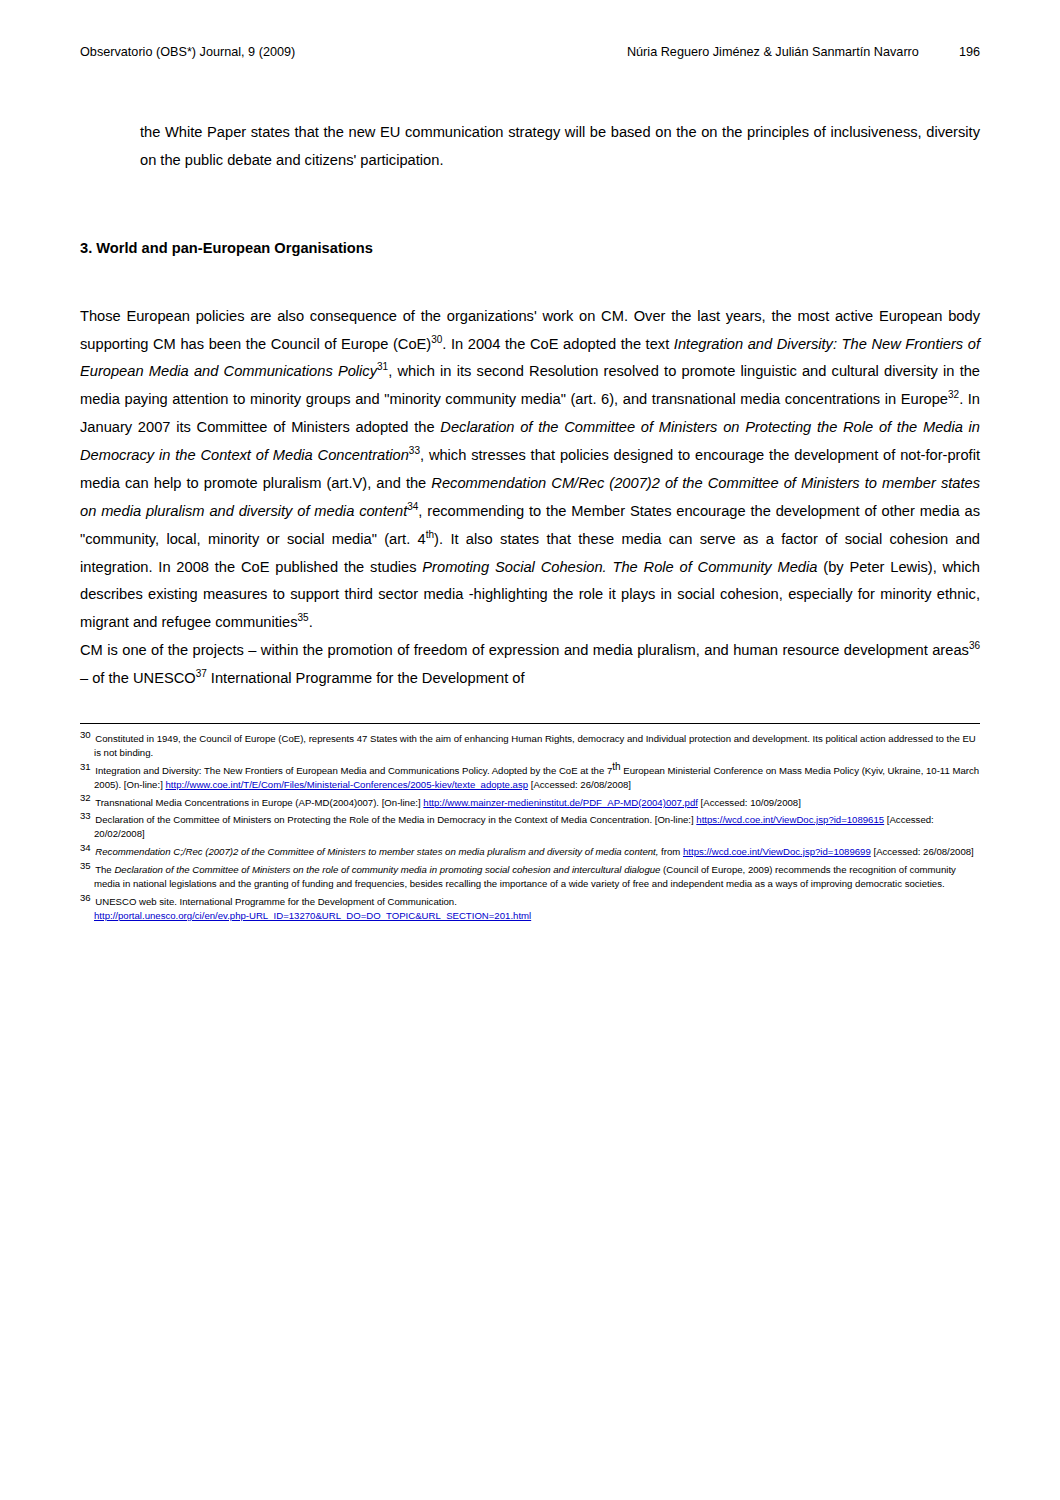Observatorio (OBS*) Journal, 9 (2009)
Núria Reguero Jiménez & Julián Sanmartín Navarro
196
the White Paper states that the new EU communication strategy will be based on the on the principles of inclusiveness, diversity on the public debate and citizens' participation.
3. World and pan-European Organisations
Those European policies are also consequence of the organizations' work on CM. Over the last years, the most active European body supporting CM has been the Council of Europe (CoE)30. In 2004 the CoE adopted the text Integration and Diversity: The New Frontiers of European Media and Communications Policy31, which in its second Resolution resolved to promote linguistic and cultural diversity in the media paying attention to minority groups and "minority community media" (art. 6), and transnational media concentrations in Europe32. In January 2007 its Committee of Ministers adopted the Declaration of the Committee of Ministers on Protecting the Role of the Media in Democracy in the Context of Media Concentration33, which stresses that policies designed to encourage the development of not-for-profit media can help to promote pluralism (art.V), and the Recommendation CM/Rec (2007)2 of the Committee of Ministers to member states on media pluralism and diversity of media content34, recommending to the Member States encourage the development of other media as "community, local, minority or social media" (art. 4th). It also states that these media can serve as a factor of social cohesion and integration. In 2008 the CoE published the studies Promoting Social Cohesion. The Role of Community Media (by Peter Lewis), which describes existing measures to support third sector media -highlighting the role it plays in social cohesion, especially for minority ethnic, migrant and refugee communities35.
CM is one of the projects – within the promotion of freedom of expression and media pluralism, and human resource development areas36 – of the UNESCO37 International Programme for the Development of
30 Constituted in 1949, the Council of Europe (CoE), represents 47 States with the aim of enhancing Human Rights, democracy and Individual protection and development. Its political action addressed to the EU is not binding.
31 Integration and Diversity: The New Frontiers of European Media and Communications Policy. Adopted by the CoE at the 7th European Ministerial Conference on Mass Media Policy (Kyiv, Ukraine, 10-11 March 2005). [On-line:] http://www.coe.int/T/E/Com/Files/Ministerial-Conferences/2005-kiev/texte_adopte.asp [Accessed: 26/08/2008]
32 Transnational Media Concentrations in Europe (AP-MD(2004)007). [On-line:] http://www.mainzer-medieninstitut.de/PDF_AP-MD(2004)007.pdf [Accessed: 10/09/2008]
33 Declaration of the Committee of Ministers on Protecting the Role of the Media in Democracy in the Context of Media Concentration. [On-line:] https://wcd.coe.int/ViewDoc.jsp?id=1089615 [Accessed: 20/02/2008]
34 Recommendation C;/Rec (2007)2 of the Committee of Ministers to member states on media pluralism and diversity of media content, from https://wcd.coe.int/ViewDoc.jsp?id=1089699 [Accessed: 26/08/2008]
35 The Declaration of the Committee of Ministers on the role of community media in promoting social cohesion and intercultural dialogue (Council of Europe, 2009) recommends the recognition of community media in national legislations and the granting of funding and frequencies, besides recalling the importance of a wide variety of free and independent media as a ways of improving democratic societies.
36 UNESCO web site. International Programme for the Development of Communication.
http://portal.unesco.org/ci/en/ev.php-URL_ID=13270&URL_DO=DO_TOPIC&URL_SECTION=201.html